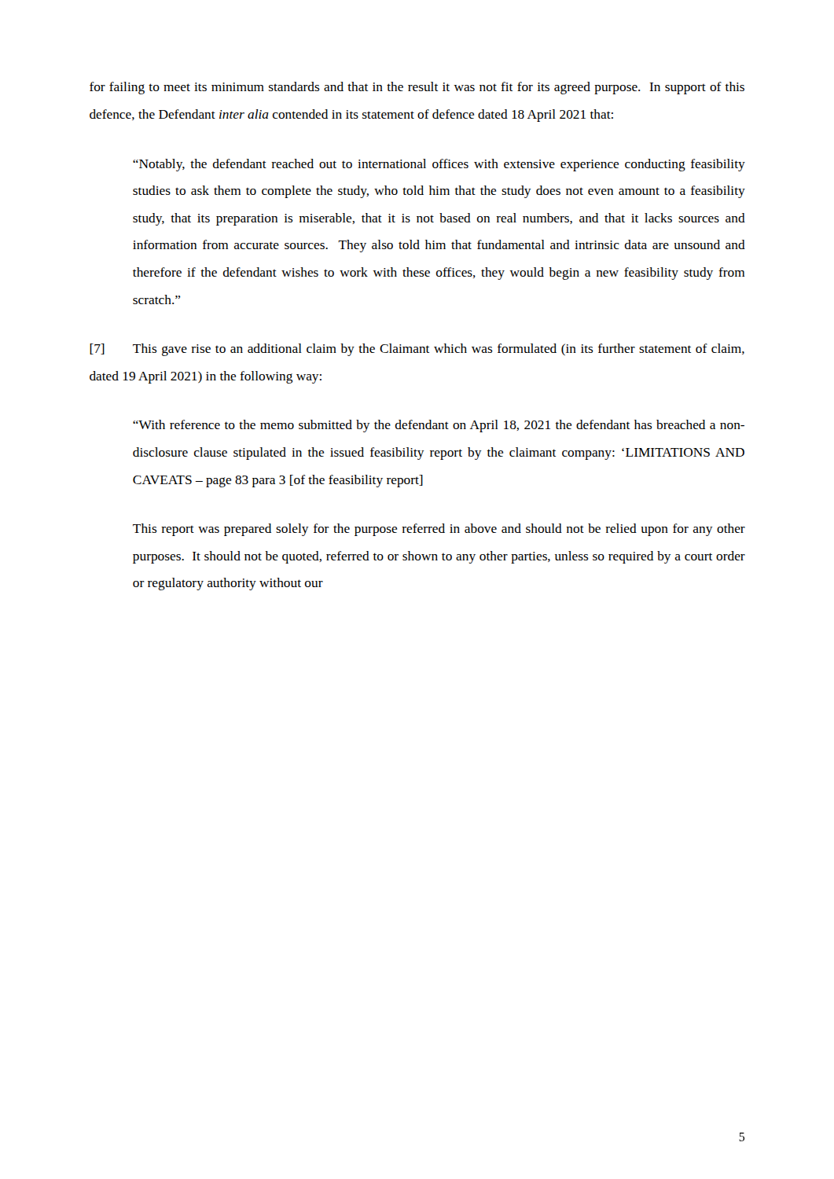for failing to meet its minimum standards and that in the result it was not fit for its agreed purpose. In support of this defence, the Defendant inter alia contended in its statement of defence dated 18 April 2021 that:
“Notably, the defendant reached out to international offices with extensive experience conducting feasibility studies to ask them to complete the study, who told him that the study does not even amount to a feasibility study, that its preparation is miserable, that it is not based on real numbers, and that it lacks sources and information from accurate sources. They also told him that fundamental and intrinsic data are unsound and therefore if the defendant wishes to work with these offices, they would begin a new feasibility study from scratch.”
[7] This gave rise to an additional claim by the Claimant which was formulated (in its further statement of claim, dated 19 April 2021) in the following way:
“With reference to the memo submitted by the defendant on April 18, 2021 the defendant has breached a non-disclosure clause stipulated in the issued feasibility report by the claimant company: ‘LIMITATIONS AND CAVEATS – page 83 para 3 [of the feasibility report]
This report was prepared solely for the purpose referred in above and should not be relied upon for any other purposes. It should not be quoted, referred to or shown to any other parties, unless so required by a court order or regulatory authority without our
5